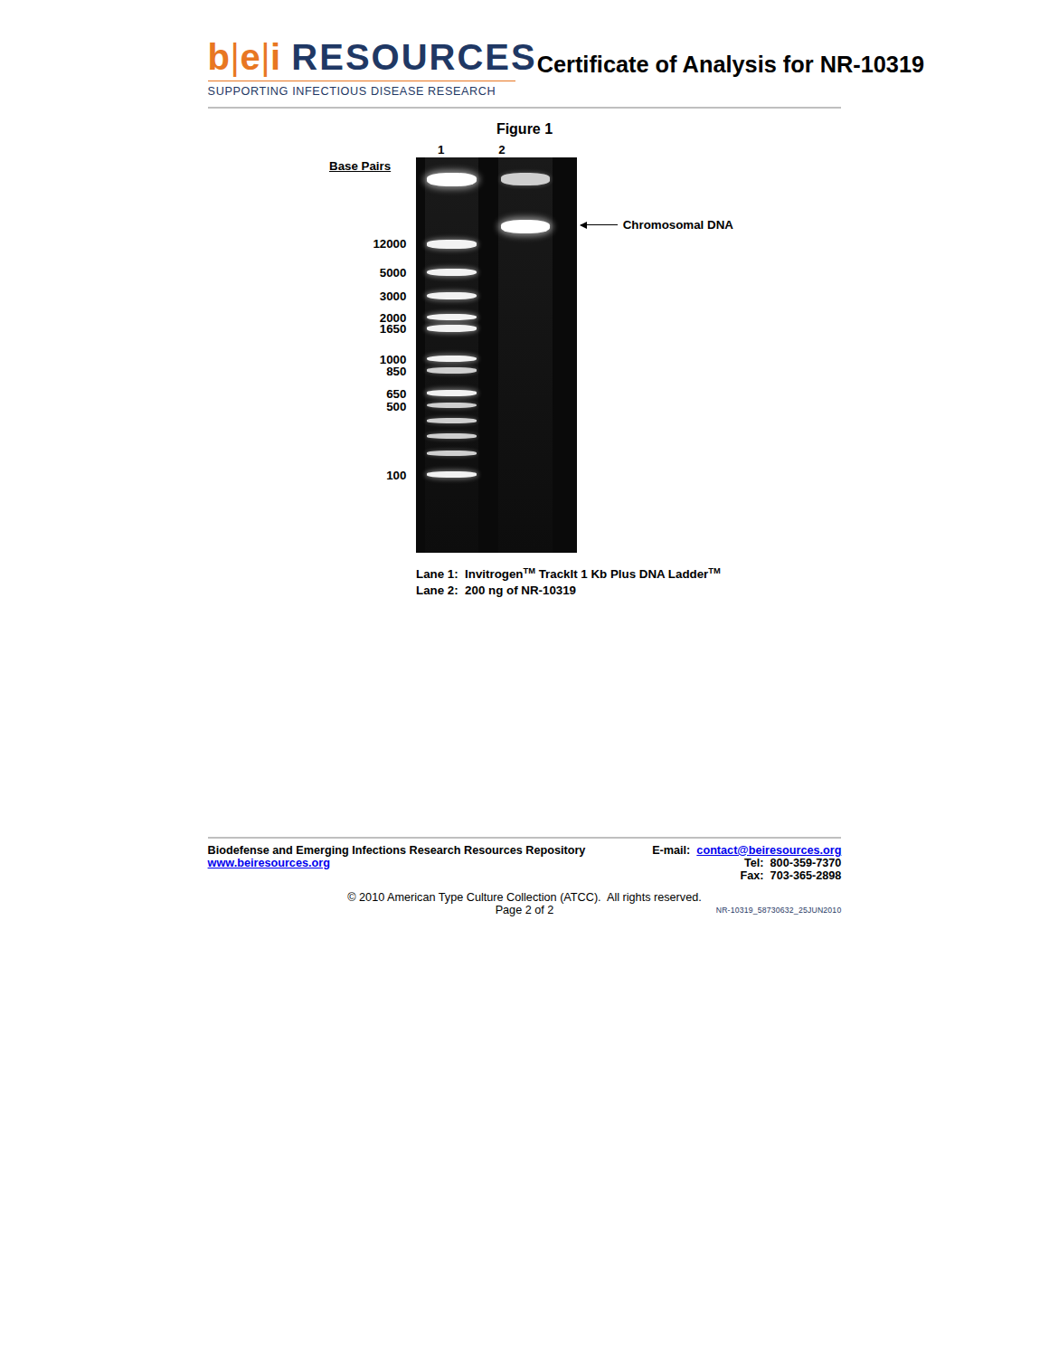b|e|i RESOURCES
SUPPORTING INFECTIOUS DISEASE RESEARCH
Certificate of Analysis for NR-10319
Figure 1
1 2
Base Pairs
12000 5000 3000 2000 1650 1000 850 650 500 100
Chromosomal DNA
Lane 1: InvitrogenTM TrackIt 1 Kb Plus DNA LadderTM
Lane 2: 200 ng of NR-10319
Biodefense and Emerging Infections Research Resources Repository
www.beiresources.org
E-mail: contact@beiresources.org
Tel: 800-359-7370
Fax: 703-365-2898
© 2010 American Type Culture Collection (ATCC). All rights reserved. Page 2 of 2 NR-10319_58730632_25JUN2010